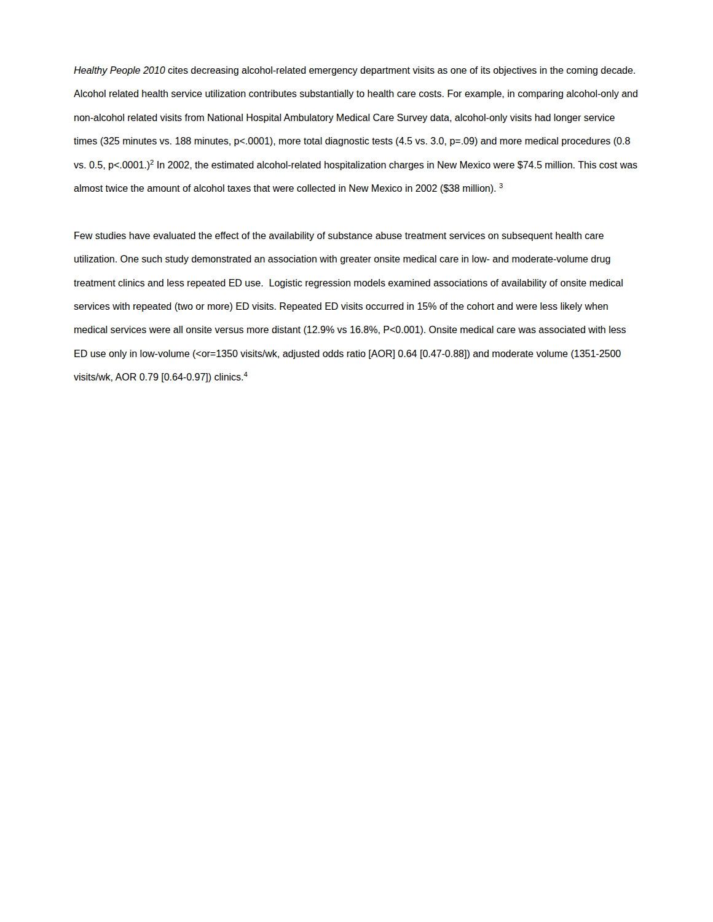Healthy People 2010 cites decreasing alcohol-related emergency department visits as one of its objectives in the coming decade. Alcohol related health service utilization contributes substantially to health care costs. For example, in comparing alcohol-only and non-alcohol related visits from National Hospital Ambulatory Medical Care Survey data, alcohol-only visits had longer service times (325 minutes vs. 188 minutes, p<.0001), more total diagnostic tests (4.5 vs. 3.0, p=.09) and more medical procedures (0.8 vs. 0.5, p<.0001.)2 In 2002, the estimated alcohol-related hospitalization charges in New Mexico were $74.5 million. This cost was almost twice the amount of alcohol taxes that were collected in New Mexico in 2002 ($38 million). 3
Few studies have evaluated the effect of the availability of substance abuse treatment services on subsequent health care utilization. One such study demonstrated an association with greater onsite medical care in low- and moderate-volume drug treatment clinics and less repeated ED use. Logistic regression models examined associations of availability of onsite medical services with repeated (two or more) ED visits. Repeated ED visits occurred in 15% of the cohort and were less likely when medical services were all onsite versus more distant (12.9% vs 16.8%, P<0.001). Onsite medical care was associated with less ED use only in low-volume (<or=1350 visits/wk, adjusted odds ratio [AOR] 0.64 [0.47-0.88]) and moderate volume (1351-2500 visits/wk, AOR 0.79 [0.64-0.97]) clinics.4